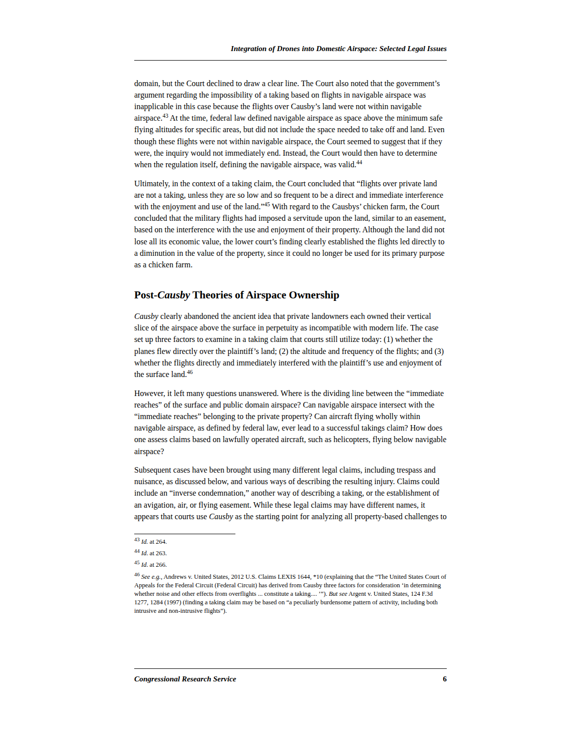Integration of Drones into Domestic Airspace: Selected Legal Issues
domain, but the Court declined to draw a clear line. The Court also noted that the government’s argument regarding the impossibility of a taking based on flights in navigable airspace was inapplicable in this case because the flights over Causby’s land were not within navigable airspace.43 At the time, federal law defined navigable airspace as space above the minimum safe flying altitudes for specific areas, but did not include the space needed to take off and land. Even though these flights were not within navigable airspace, the Court seemed to suggest that if they were, the inquiry would not immediately end. Instead, the Court would then have to determine when the regulation itself, defining the navigable airspace, was valid.44
Ultimately, in the context of a taking claim, the Court concluded that “flights over private land are not a taking, unless they are so low and so frequent to be a direct and immediate interference with the enjoyment and use of the land.”45 With regard to the Causbys’ chicken farm, the Court concluded that the military flights had imposed a servitude upon the land, similar to an easement, based on the interference with the use and enjoyment of their property. Although the land did not lose all its economic value, the lower court’s finding clearly established the flights led directly to a diminution in the value of the property, since it could no longer be used for its primary purpose as a chicken farm.
Post-Causby Theories of Airspace Ownership
Causby clearly abandoned the ancient idea that private landowners each owned their vertical slice of the airspace above the surface in perpetuity as incompatible with modern life. The case set up three factors to examine in a taking claim that courts still utilize today: (1) whether the planes flew directly over the plaintiff’s land; (2) the altitude and frequency of the flights; and (3) whether the flights directly and immediately interfered with the plaintiff’s use and enjoyment of the surface land.46
However, it left many questions unanswered. Where is the dividing line between the “immediate reaches” of the surface and public domain airspace? Can navigable airspace intersect with the “immediate reaches” belonging to the private property? Can aircraft flying wholly within navigable airspace, as defined by federal law, ever lead to a successful takings claim? How does one assess claims based on lawfully operated aircraft, such as helicopters, flying below navigable airspace?
Subsequent cases have been brought using many different legal claims, including trespass and nuisance, as discussed below, and various ways of describing the resulting injury. Claims could include an “inverse condemnation,” another way of describing a taking, or the establishment of an avigation, air, or flying easement. While these legal claims may have different names, it appears that courts use Causby as the starting point for analyzing all property-based challenges to
43 Id. at 264.
44 Id. at 263.
45 Id. at 266.
46 See e.g., Andrews v. United States, 2012 U.S. Claims LEXIS 1644, *10 (explaining that the “The United States Court of Appeals for the Federal Circuit (Federal Circuit) has derived from Causby three factors for consideration ‘in determining whether noise and other effects from overflights ... constitute a taking.... ’”). But see Argent v. United States, 124 F.3d 1277, 1284 (1997) (finding a taking claim may be based on “a peculiarly burdensome pattern of activity, including both intrusive and non-intrusive flights”).
Congressional Research Service 6